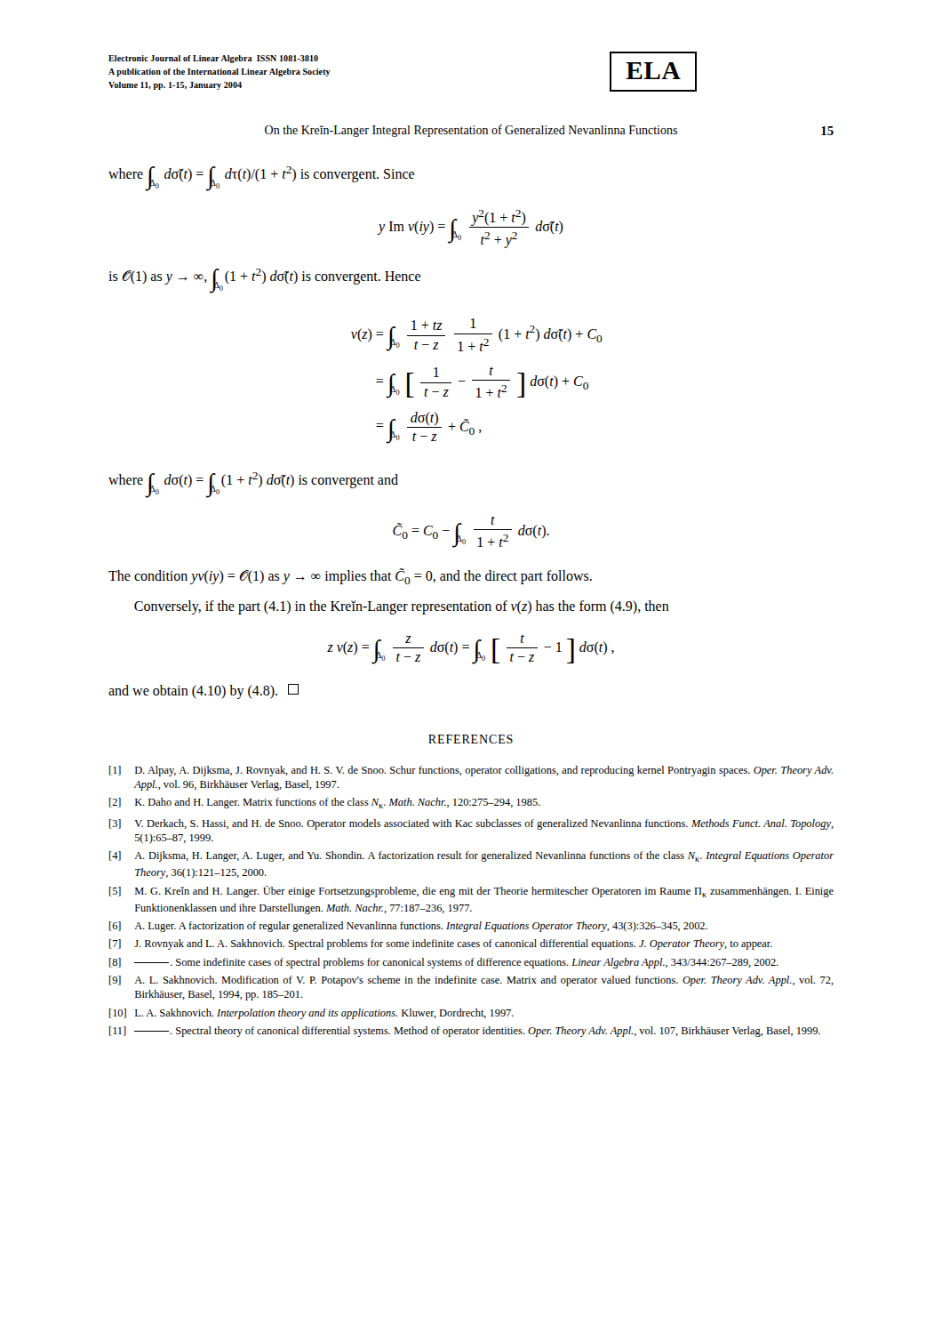Electronic Journal of Linear Algebra ISSN 1081-3810
A publication of the International Linear Algebra Society
Volume 11, pp. 1-15, January 2004
ELA
On the Kreĭn-Langer Integral Representation of Generalized Nevanlinna Functions 15
where ∫Δ0 dσ̃(t) = ∫Δ0 dτ(t)/(1 + t2) is convergent. Since
y Im v(iy) = ∫Δ0 y2(1 + t2) t2 + y2 dσ̃(t)
is 𝒪(1) as y → ∞, ∫Δ0(1 + t2) dσ̃(t) is convergent. Hence
v(z) = ∫Δ0 1 + tz t − z 11 + t2 (1 + t2) dσ̃(t) + C0 = ∫Δ0 [ 1 t − z − t 1 + t2 ] dσ(t) + C0 = ∫Δ0 dσ(t) t − z + C̃0 ,
where ∫Δ0 dσ(t) = ∫Δ0(1 + t2) dσ̃(t) is convergent and
C̃0 = C0 − ∫Δ0 t 1 + t2 dσ(t).
The condition yv(iy) = 𝒪(1) as y → ∞ implies that C̃0 = 0, and the direct part follows.
Conversely, if the part (4.1) in the Kreĭn-Langer representation of v(z) has the form (4.9), then
z v(z) = ∫Δ0 zt − z dσ(t) = ∫Δ0 [ tt − z − 1 ] dσ(t) ,
and we obtain (4.10) by (4.8).
REFERENCES
[1] D. Alpay, A. Dijksma, J. Rovnyak, and H. S. V. de Snoo. Schur functions, operator colligations, and reproducing kernel Pontryagin spaces. Oper. Theory Adv. Appl., vol. 96, Birkhäuser Verlag, Basel, 1997.
[2] K. Daho and H. Langer. Matrix functions of the class Nκ. Math. Nachr., 120:275–294, 1985.
[3] V. Derkach, S. Hassi, and H. de Snoo. Operator models associated with Kac subclasses of generalized Nevanlinna functions. Methods Funct. Anal. Topology, 5(1):65–87, 1999.
[4] A. Dijksma, H. Langer, A. Luger, and Yu. Shondin. A factorization result for generalized Nevanlinna functions of the class Nκ. Integral Equations Operator Theory, 36(1):121–125, 2000.
[5] M. G. Kreĭn and H. Langer. Über einige Fortsetzungsprobleme, die eng mit der Theorie hermitescher Operatoren im Raume Πκ zusammenhängen. I. Einige Funktionenklassen und ihre Darstellungen. Math. Nachr., 77:187–236, 1977.
[6] A. Luger. A factorization of regular generalized Nevanlinna functions. Integral Equations Operator Theory, 43(3):326–345, 2002.
[7] J. Rovnyak and L. A. Sakhnovich. Spectral problems for some indefinite cases of canonical differential equations. J. Operator Theory, to appear.
[8] . Some indefinite cases of spectral problems for canonical systems of difference equations. Linear Algebra Appl., 343/344:267–289, 2002.
[9] A. L. Sakhnovich. Modification of V. P. Potapov's scheme in the indefinite case. Matrix and operator valued functions. Oper. Theory Adv. Appl., vol. 72, Birkhäuser, Basel, 1994, pp. 185–201.
[10] L. A. Sakhnovich. Interpolation theory and its applications. Kluwer, Dordrecht, 1997.
[11] . Spectral theory of canonical differential systems. Method of operator identities. Oper. Theory Adv. Appl., vol. 107, Birkhäuser Verlag, Basel, 1999.